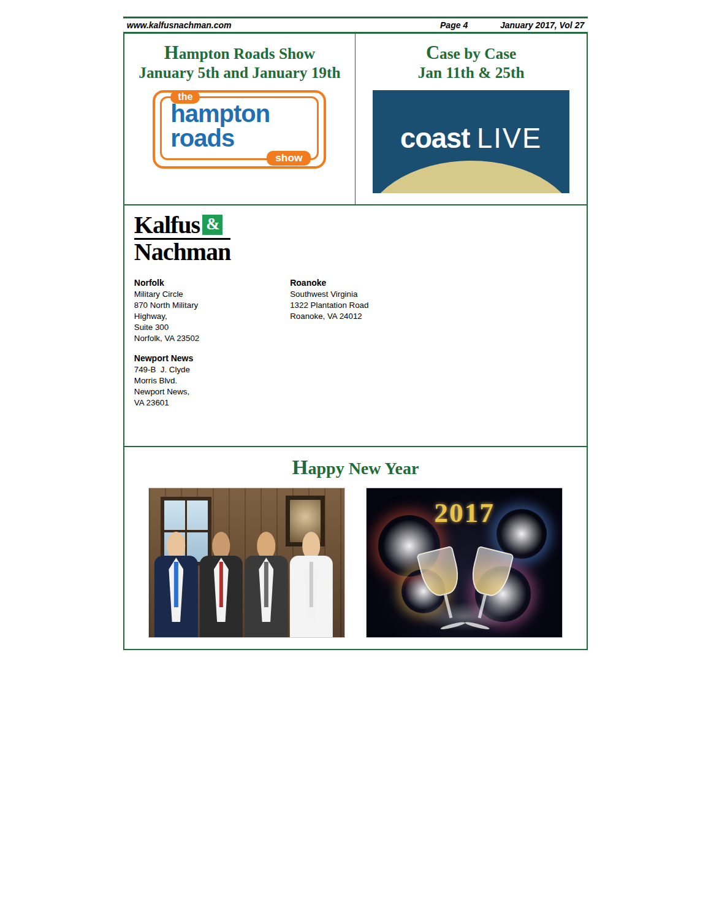www.kalfusnachman.com Page 4 January 2017, Vol 27
Hampton Roads Show
January 5th and January 19th
the
hampton
roads
show
Case by Case
Jan 11th & 25th
coast LIVE
Kalfus& Nachman
Norfolk
Military Circle
870 North Military
Highway,
Suite 300
Norfolk, VA 23502
Newport News
749-B J. Clyde
Morris Blvd.
Newport News,
VA 23601
Roanoke
Southwest Virginia
1322 Plantation Road
Roanoke, VA 24012
Happy New Year
2017